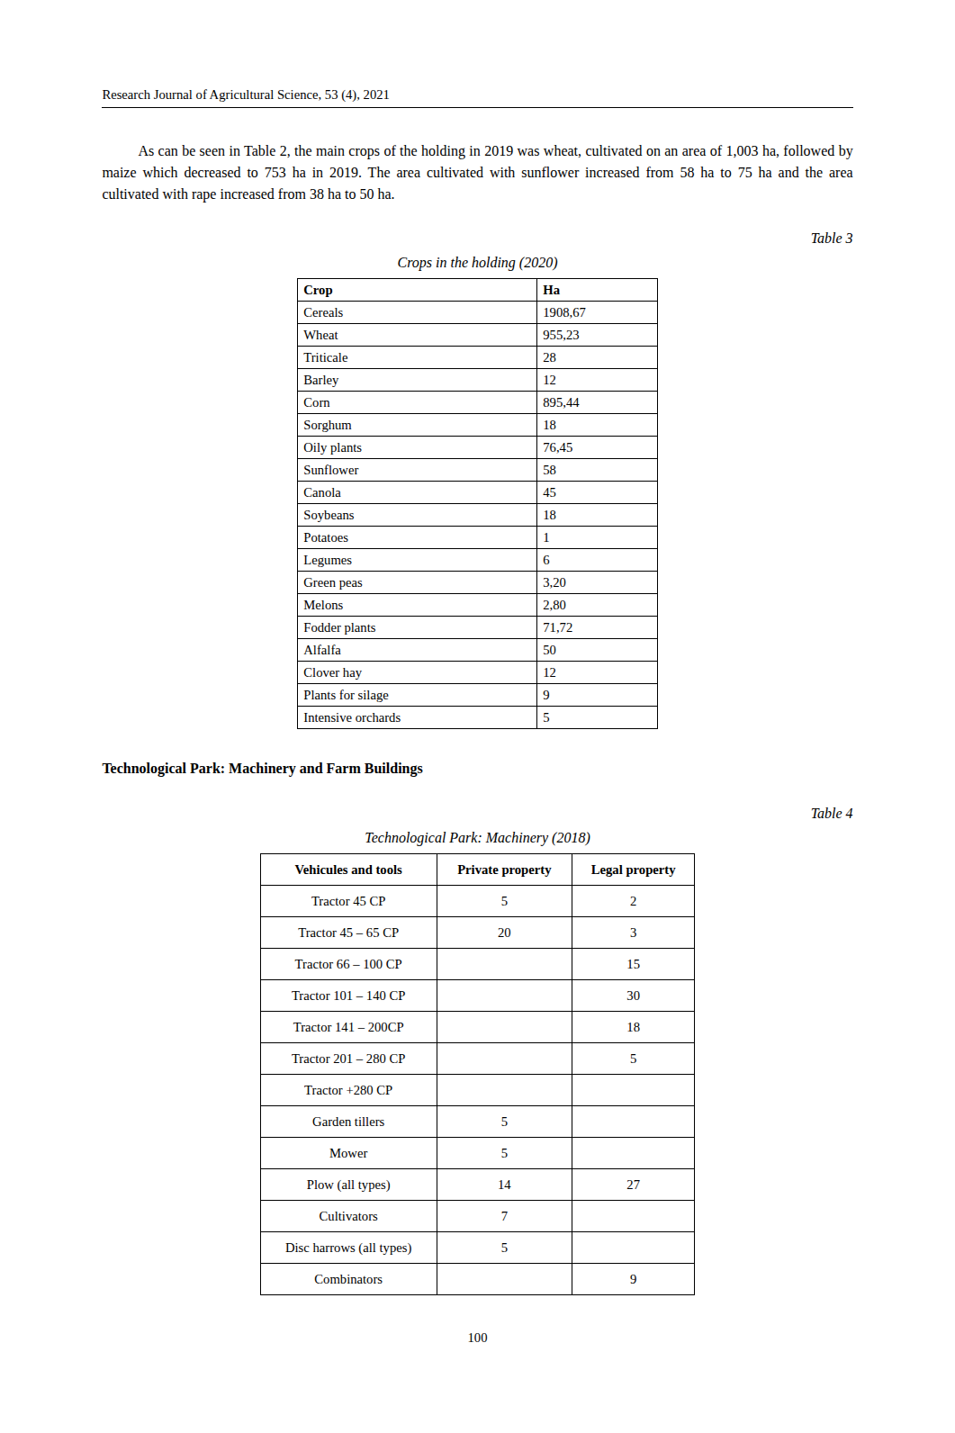Research Journal of Agricultural Science, 53 (4), 2021
As can be seen in Table 2, the main crops of the holding in 2019 was wheat, cultivated on an area of 1,003 ha, followed by maize which decreased to 753 ha in 2019. The area cultivated with sunflower increased from 58 ha to 75 ha and the area cultivated with rape increased from 38 ha to 50 ha.
Table 3
Crops in the holding (2020)
| Crop | Ha |
| --- | --- |
| Cereals | 1908,67 |
| Wheat | 955,23 |
| Triticale | 28 |
| Barley | 12 |
| Corn | 895,44 |
| Sorghum | 18 |
| Oily plants | 76,45 |
| Sunflower | 58 |
| Canola | 45 |
| Soybeans | 18 |
| Potatoes | 1 |
| Legumes | 6 |
| Green peas | 3,20 |
| Melons | 2,80 |
| Fodder plants | 71,72 |
| Alfalfa | 50 |
| Clover hay | 12 |
| Plants for silage | 9 |
| Intensive orchards | 5 |
Technological Park: Machinery and Farm Buildings
Table 4
Technological Park: Machinery (2018)
| Vehicules and tools | Private property | Legal property |
| --- | --- | --- |
| Tractor 45 CP | 5 | 2 |
| Tractor 45 – 65 CP | 20 | 3 |
| Tractor 66 – 100 CP | | 15 |
| Tractor 101 – 140 CP | | 30 |
| Tractor 141 – 200CP | | 18 |
| Tractor 201 – 280 CP | | 5 |
| Tractor +280 CP | | |
| Garden tillers | 5 | |
| Mower | 5 | |
| Plow (all types) | 14 | 27 |
| Cultivators | 7 | |
| Disc harrows (all types) | 5 | |
| Combinators | | 9 |
100